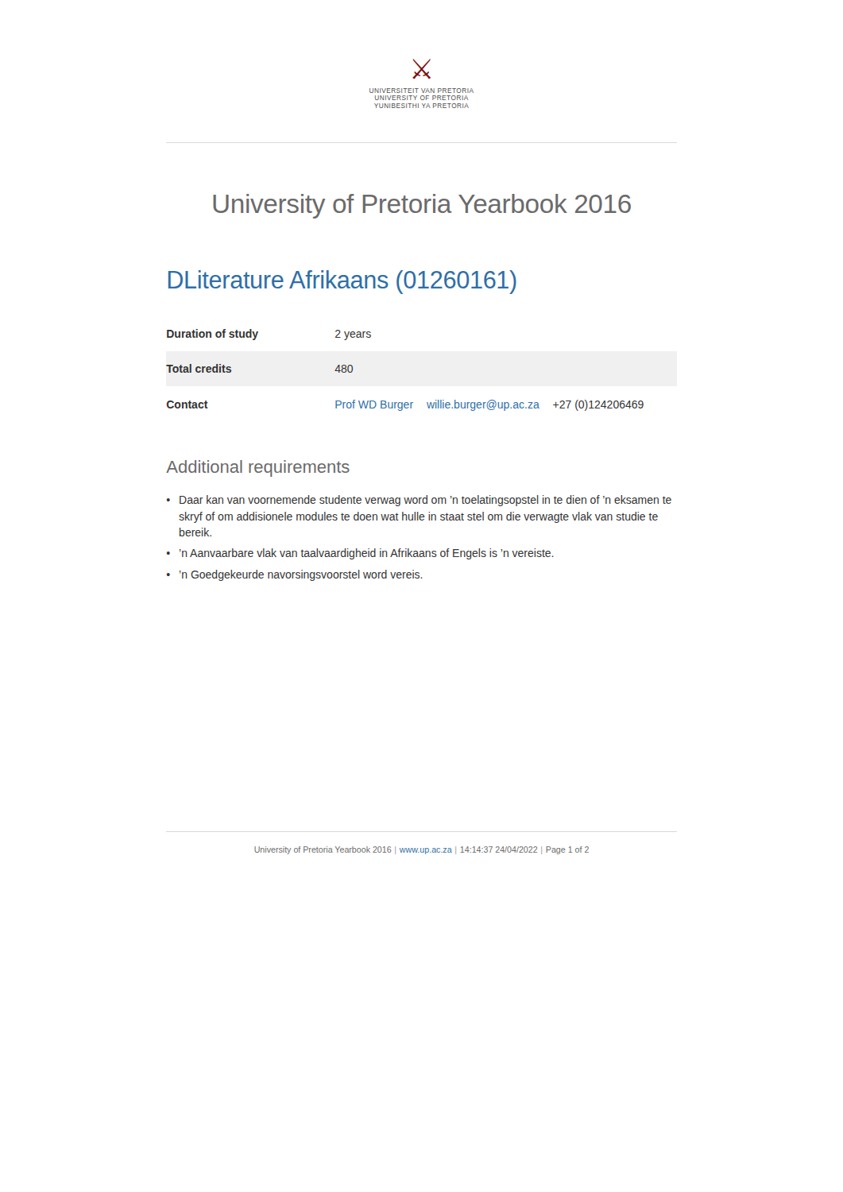⚔ UNIVERSITEIT VAN PRETORIA UNIVERSITY OF PRETORIA YUNIBESITHI YA PRETORIA
University of Pretoria Yearbook 2016
DLiterature Afrikaans (01260161)
| Duration of study | 2 years |
| Total credits | 480 |
| Contact | Prof WD Burger willie.burger@up.ac.za +27 (0)124206469 |
Additional requirements
Daar kan van voornemende studente verwag word om ’n toelatingsopstel in te dien of ’n eksamen te skryf of om addisionele modules te doen wat hulle in staat stel om die verwagte vlak van studie te bereik.
’n Aanvaarbare vlak van taalvaardigheid in Afrikaans of Engels is ’n vereiste.
’n Goedgekeurde navorsingsvoorstel word vereis.
University of Pretoria Yearbook 2016|www.up.ac.za|14:14:37 24/04/2022|Page 1 of 2